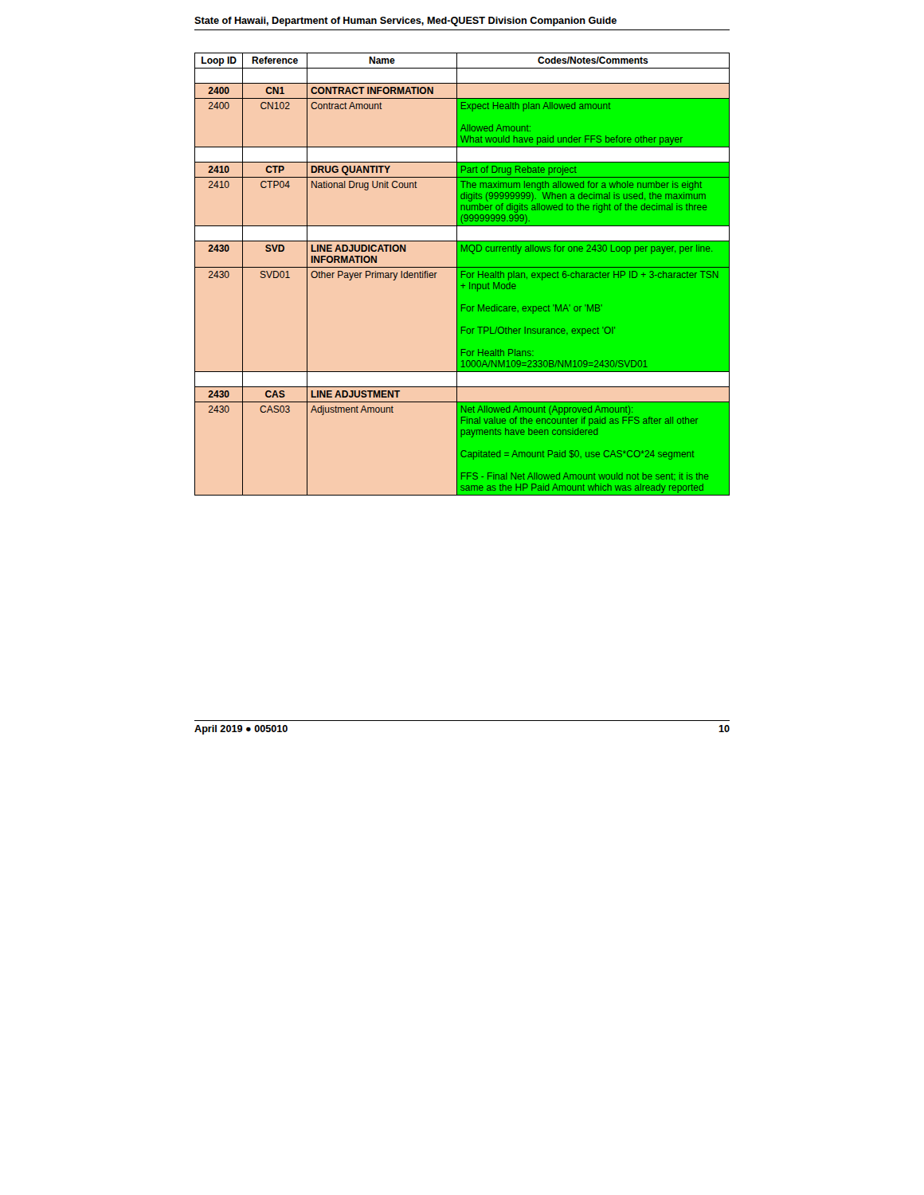State of Hawaii, Department of Human Services, Med-QUEST Division Companion Guide
| Loop ID | Reference | Name | Codes/Notes/Comments |
| --- | --- | --- | --- |
| 2400 | CN1 | CONTRACT INFORMATION | |
| 2400 | CN102 | Contract Amount | Expect Health plan Allowed amount Allowed Amount: What would have paid under FFS before other payer |
| 2410 | CTP | DRUG QUANTITY | Part of Drug Rebate project |
| 2410 | CTP04 | National Drug Unit Count | The maximum length allowed for a whole number is eight digits (99999999). When a decimal is used, the maximum number of digits allowed to the right of the decimal is three (99999999.999). |
| 2430 | SVD | LINE ADJUDICATION INFORMATION | MQD currently allows for one 2430 Loop per payer, per line. |
| 2430 | SVD01 | Other Payer Primary Identifier | For Health plan, expect 6-character HP ID + 3-character TSN + Input Mode For Medicare, expect 'MA' or 'MB' For TPL/Other Insurance, expect 'OI' For Health Plans: 1000A/NM109=2330B/NM109=2430/SVD01 |
| 2430 | CAS | LINE ADJUSTMENT | |
| 2430 | CAS03 | Adjustment Amount | Net Allowed Amount (Approved Amount): Final value of the encounter if paid as FFS after all other payments have been considered Capitated = Amount Paid $0, use CAS*CO*24 segment FFS - Final Net Allowed Amount would not be sent; it is the same as the HP Paid Amount which was already reported |
April 2019 ● 005010 10